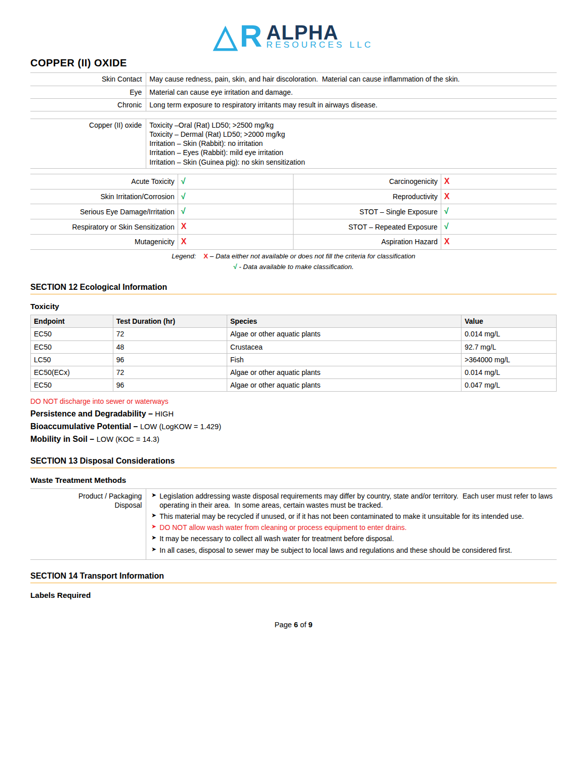△ R
ALPHA
RESOURCES LLC
COPPER (II) OXIDE
| Skin Contact | May cause redness, pain, skin, and hair discoloration. Material can cause inflammation of the skin. |
| Eye | Material can cause eye irritation and damage. |
| Chronic | Long term exposure to respiratory irritants may result in airways disease. |
| Copper (II) oxide | Toxicity –Oral (Rat) LD50; >2500 mg/kg Toxicity – Dermal (Rat) LD50; >2000 mg/kg Irritation – Skin (Rabbit): no irritation Irritation – Eyes (Rabbit): mild eye irritation Irritation – Skin (Guinea pig): no skin sensitization |
| Acute Toxicity | √ | Carcinogenicity | X |
| Skin Irritation/Corrosion | √ | Reproductivity | X |
| Serious Eye Damage/Irritation | √ | STOT – Single Exposure | √ |
| Respiratory or Skin Sensitization | X | STOT – Repeated Exposure | √ |
| Mutagenicity | X | Aspiration Hazard | X |
Legend: X – Data either not available or does not fill the criteria for classification
√ - Data available to make classification.
SECTION 12 Ecological Information
Toxicity
| Endpoint | Test Duration (hr) | Species | Value |
| --- | --- | --- | --- |
| EC50 | 72 | Algae or other aquatic plants | 0.014 mg/L |
| EC50 | 48 | Crustacea | 92.7 mg/L |
| LC50 | 96 | Fish | >364000 mg/L |
| EC50(ECx) | 72 | Algae or other aquatic plants | 0.014 mg/L |
| EC50 | 96 | Algae or other aquatic plants | 0.047 mg/L |
DO NOT discharge into sewer or waterways
Persistence and Degradability – HIGH
Bioaccumulative Potential – LOW (LogKOW = 1.429)
Mobility in Soil – LOW (KOC = 14.3)
SECTION 13 Disposal Considerations
Waste Treatment Methods
| Product / Packaging Disposal | Legislation addressing waste disposal requirements may differ by country, state and/or territory. Each user must refer to laws operating in their area. In some areas, certain wastes must be tracked. This material may be recycled if unused, or if it has not been contaminated to make it unsuitable for its intended use. DO NOT allow wash water from cleaning or process equipment to enter drains. It may be necessary to collect all wash water for treatment before disposal. In all cases, disposal to sewer may be subject to local laws and regulations and these should be considered first. |
SECTION 14 Transport Information
Labels Required
Page 6 of 9